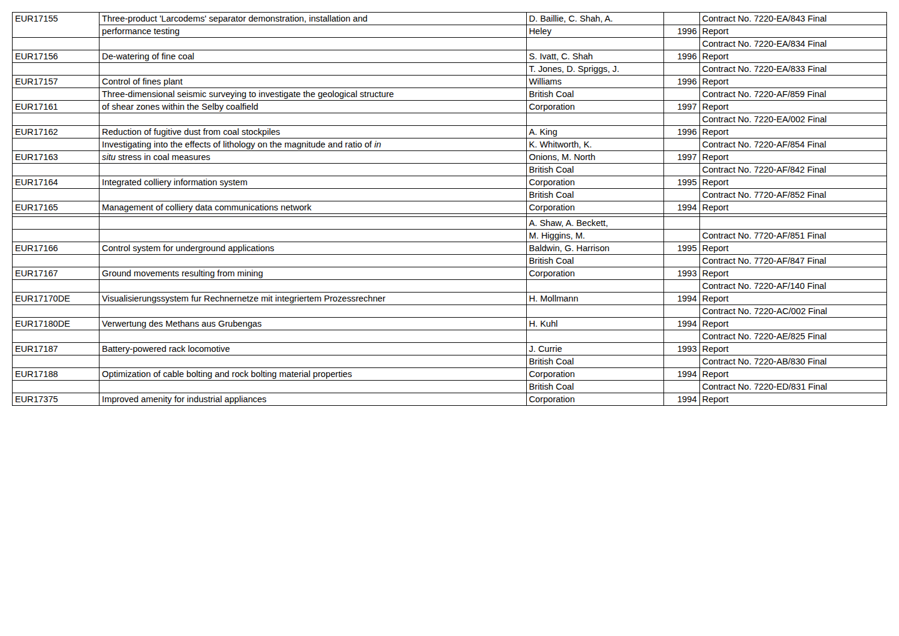| EUR17155 | Three-product 'Larcodems' separator demonstration, installation and | D. Baillie, C. Shah, A. | | Contract No. 7220-EA/843 Final |
| performance testing | Heley | 1996 | Report |
| | | | | Contract No. 7220-EA/834 Final |
| EUR17156 | De-watering of fine coal | S. Ivatt, C. Shah | 1996 | Report |
| | | T. Jones, D. Spriggs, J. | | Contract No. 7220-EA/833 Final |
| EUR17157 | Control of fines plant | Williams | 1996 | Report |
| | Three-dimensional seismic surveying to investigate the geological structure | British Coal | | Contract No. 7220-AF/859 Final |
| EUR17161 | of shear zones within the Selby coalfield | Corporation | 1997 | Report |
| | | | | Contract No. 7220-EA/002 Final |
| EUR17162 | Reduction of fugitive dust from coal stockpiles | A. King | 1996 | Report |
| | Investigating into the effects of lithology on the magnitude and ratio of in | K. Whitworth, K. | | Contract No. 7220-AF/854 Final |
| EUR17163 | situ stress in coal measures | Onions, M. North | 1997 | Report |
| | | British Coal | | Contract No. 7220-AF/842 Final |
| EUR17164 | Integrated colliery information system | Corporation | 1995 | Report |
| | | British Coal | | Contract No. 7720-AF/852 Final |
| EUR17165 | Management of colliery data communications network | Corporation | 1994 | Report |
| | | A. Shaw, A. Beckett, | | |
| | | M. Higgins, M. | | Contract No. 7720-AF/851 Final |
| EUR17166 | Control system for underground applications | Baldwin, G. Harrison | 1995 | Report |
| | | British Coal | | Contract No. 7720-AF/847 Final |
| EUR17167 | Ground movements resulting from mining | Corporation | 1993 | Report |
| | | | | Contract No. 7220-AF/140 Final |
| EUR17170DE | Visualisierungssystem fur Rechnernetze mit integriertem Prozessrechner | H. Mollmann | 1994 | Report |
| | | | | Contract No. 7220-AC/002 Final |
| EUR17180DE | Verwertung des Methans aus Grubengas | H. Kuhl | 1994 | Report |
| | | | | Contract No. 7220-AE/825 Final |
| EUR17187 | Battery-powered rack locomotive | J. Currie | 1993 | Report |
| | | British Coal | | Contract No. 7220-AB/830 Final |
| EUR17188 | Optimization of cable bolting and rock bolting material properties | Corporation | 1994 | Report |
| | | British Coal | | Contract No. 7220-ED/831 Final |
| EUR17375 | Improved amenity for industrial appliances | Corporation | 1994 | Report |